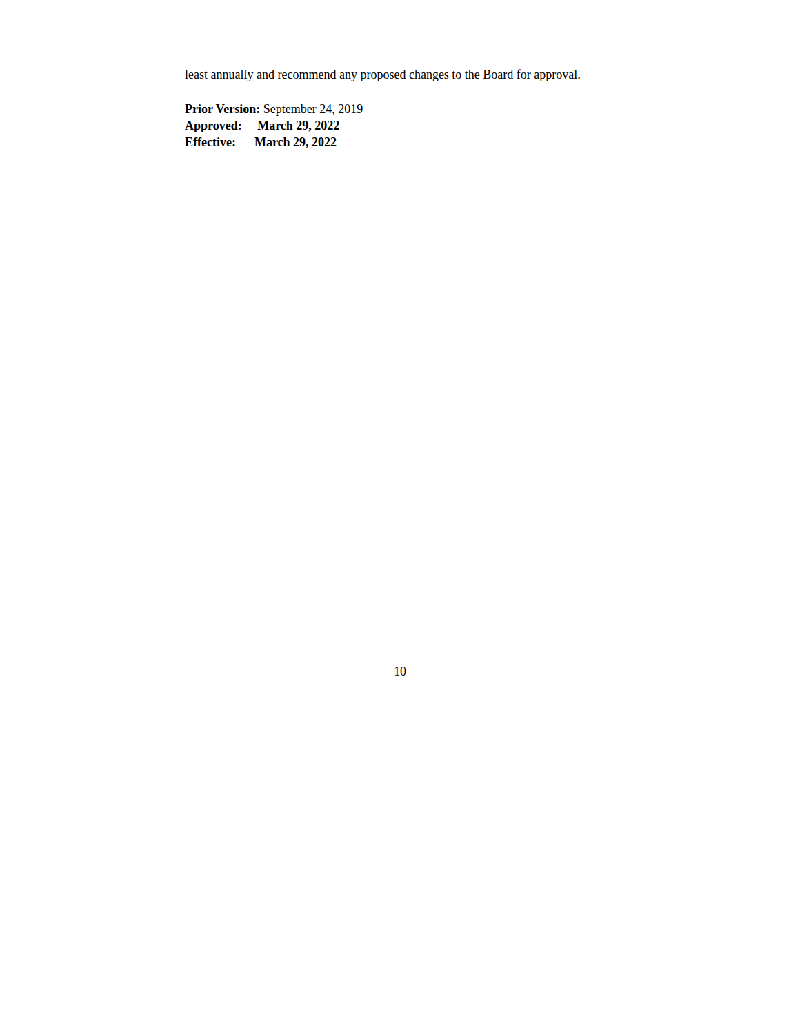least annually and recommend any proposed changes to the Board for approval.
Prior Version: September 24, 2019 Approved: March 29, 2022 Effective: March 29, 2022
10